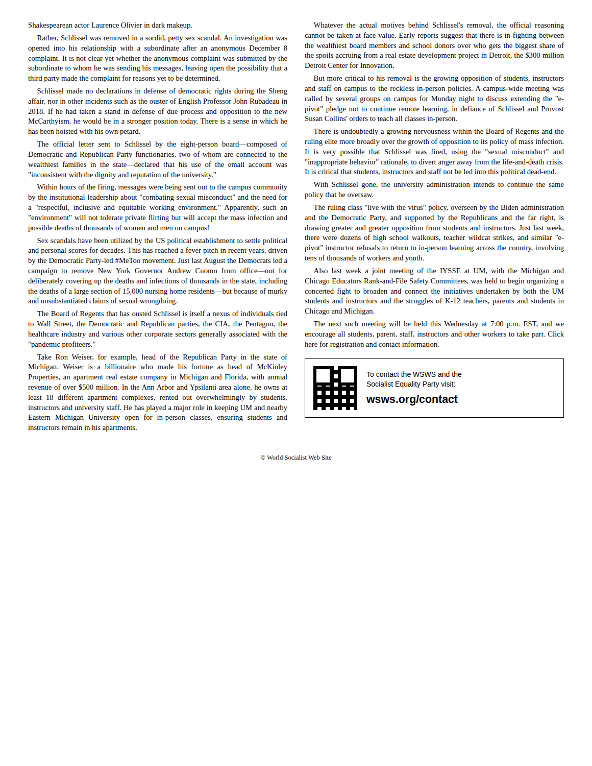Shakespearean actor Laurence Olivier in dark makeup.
Rather, Schlissel was removed in a sordid, petty sex scandal. An investigation was opened into his relationship with a subordinate after an anonymous December 8 complaint. It is not clear yet whether the anonymous complaint was submitted by the subordinate to whom he was sending his messages, leaving open the possibility that a third party made the complaint for reasons yet to be determined.
Schlissel made no declarations in defense of democratic rights during the Sheng affair, nor in other incidents such as the ouster of English Professor John Rubadeau in 2018. If he had taken a stand in defense of due process and opposition to the new McCarthyism, he would be in a stronger position today. There is a sense in which he has been hoisted with his own petard.
The official letter sent to Schlissel by the eight-person board—composed of Democratic and Republican Party functionaries, two of whom are connected to the wealthiest families in the state—declared that his use of the email account was "inconsistent with the dignity and reputation of the university."
Within hours of the firing, messages were being sent out to the campus community by the institutional leadership about "combating sexual misconduct" and the need for a "respectful, inclusive and equitable working environment." Apparently, such an "environment" will not tolerate private flirting but will accept the mass infection and possible deaths of thousands of women and men on campus!
Sex scandals have been utilized by the US political establishment to settle political and personal scores for decades. This has reached a fever pitch in recent years, driven by the Democratic Party-led #MeToo movement. Just last August the Democrats led a campaign to remove New York Governor Andrew Cuomo from office—not for deliberately covering up the deaths and infections of thousands in the state, including the deaths of a large section of 15,000 nursing home residents—but because of murky and unsubstantiated claims of sexual wrongdoing.
The Board of Regents that has ousted Schlissel is itself a nexus of individuals tied to Wall Street, the Democratic and Republican parties, the CIA, the Pentagon, the healthcare industry and various other corporate sectors generally associated with the "pandemic profiteers."
Take Ron Weiser, for example, head of the Republican Party in the state of Michigan. Weiser is a billionaire who made his fortune as head of McKinley Properties, an apartment real estate company in Michigan and Florida, with annual revenue of over $500 million. In the Ann Arbor and Ypsilanti area alone, he owns at least 18 different apartment complexes, rented out overwhelmingly by students, instructors and university staff. He has played a major role in keeping UM and nearby Eastern Michigan University open for in-person classes, ensuring students and instructors remain in his apartments.
Whatever the actual motives behind Schlissel's removal, the official reasoning cannot be taken at face value. Early reports suggest that there is in-fighting between the wealthiest board members and school donors over who gets the biggest share of the spoils accruing from a real estate development project in Detroit, the $300 million Detroit Center for Innovation.
But more critical to his removal is the growing opposition of students, instructors and staff on campus to the reckless in-person policies. A campus-wide meeting was called by several groups on campus for Monday night to discuss extending the "e-pivot" pledge not to continue remote learning, in defiance of Schlissel and Provost Susan Collins' orders to teach all classes in-person.
There is undoubtedly a growing nervousness within the Board of Regents and the ruling elite more broadly over the growth of opposition to its policy of mass infection. It is very possible that Schlissel was fired, using the "sexual misconduct" and "inappropriate behavior" rationale, to divert anger away from the life-and-death crisis. It is critical that students, instructors and staff not be led into this political dead-end.
With Schlissel gone, the university administration intends to continue the same policy that he oversaw.
The ruling class "live with the virus" policy, overseen by the Biden administration and the Democratic Party, and supported by the Republicans and the far right, is drawing greater and greater opposition from students and instructors. Just last week, there were dozens of high school walkouts, teacher wildcat strikes, and similar "e-pivot" instructor refusals to return to in-person learning across the country, involving tens of thousands of workers and youth.
Also last week a joint meeting of the IYSSE at UM, with the Michigan and Chicago Educators Rank-and-File Safety Committees, was held to begin organizing a concerted fight to broaden and connect the initiatives undertaken by both the UM students and instructors and the struggles of K-12 teachers, parents and students in Chicago and Michigan.
The next such meeting will be held this Wednesday at 7:00 p.m. EST, and we encourage all students, parent, staff, instructors and other workers to take part. Click here for registration and contact information.
To contact the WSWS and the
Socialist Equality Party visit: wsws.org/contact
© World Socialist Web Site